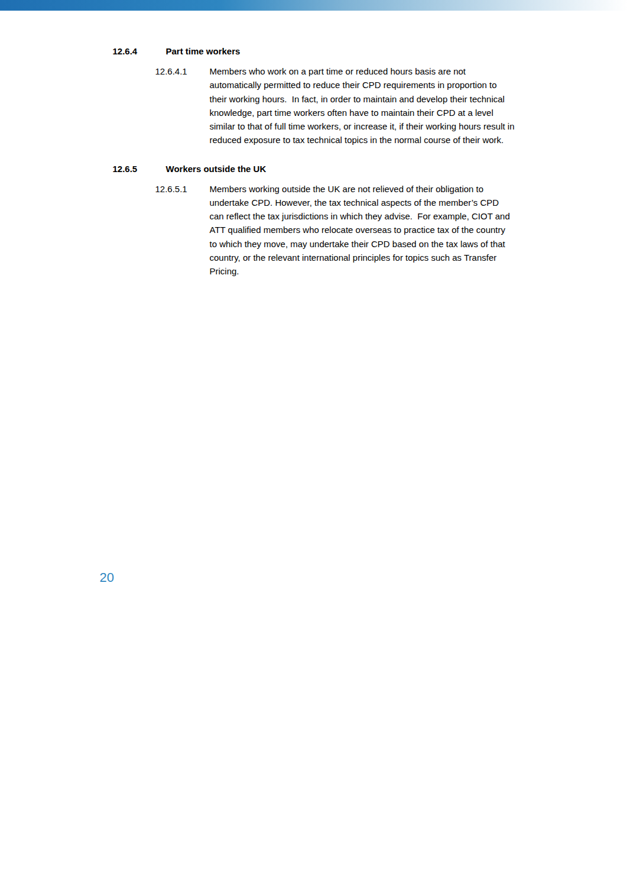12.6.4 Part time workers
12.6.4.1 Members who work on a part time or reduced hours basis are not automatically permitted to reduce their CPD requirements in proportion to their working hours. In fact, in order to maintain and develop their technical knowledge, part time workers often have to maintain their CPD at a level similar to that of full time workers, or increase it, if their working hours result in reduced exposure to tax technical topics in the normal course of their work.
12.6.5 Workers outside the UK
12.6.5.1 Members working outside the UK are not relieved of their obligation to undertake CPD. However, the tax technical aspects of the member’s CPD can reflect the tax jurisdictions in which they advise. For example, CIOT and ATT qualified members who relocate overseas to practice tax of the country to which they move, may undertake their CPD based on the tax laws of that country, or the relevant international principles for topics such as Transfer Pricing.
20